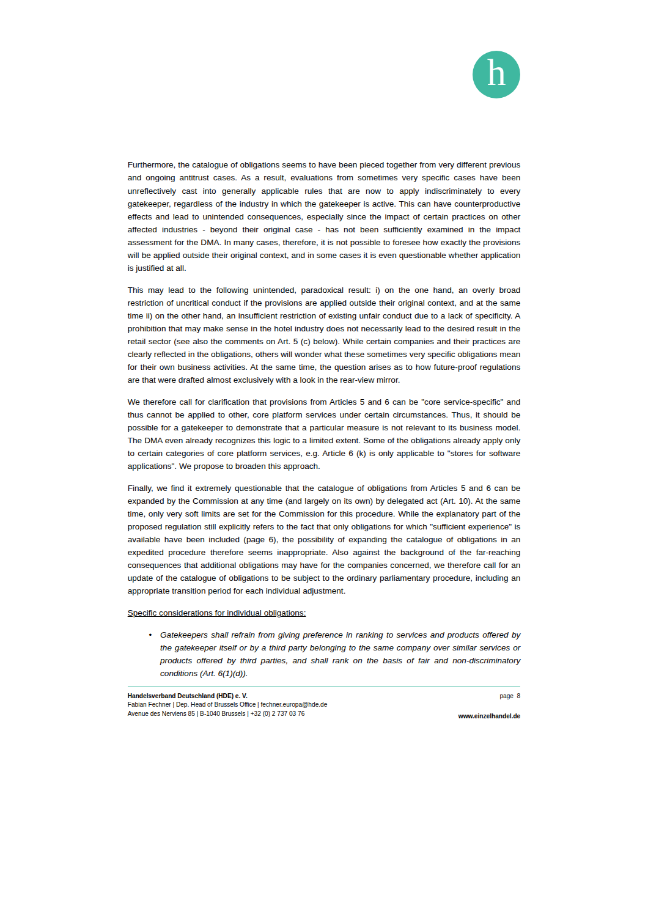Furthermore, the catalogue of obligations seems to have been pieced together from very different previous and ongoing antitrust cases. As a result, evaluations from sometimes very specific cases have been unreflectively cast into generally applicable rules that are now to apply indiscriminately to every gatekeeper, regardless of the industry in which the gatekeeper is active. This can have counterproductive effects and lead to unintended consequences, especially since the impact of certain practices on other affected industries - beyond their original case - has not been sufficiently examined in the impact assessment for the DMA. In many cases, therefore, it is not possible to foresee how exactly the provisions will be applied outside their original context, and in some cases it is even questionable whether application is justified at all.
This may lead to the following unintended, paradoxical result: i) on the one hand, an overly broad restriction of uncritical conduct if the provisions are applied outside their original context, and at the same time ii) on the other hand, an insufficient restriction of existing unfair conduct due to a lack of specificity. A prohibition that may make sense in the hotel industry does not necessarily lead to the desired result in the retail sector (see also the comments on Art. 5 (c) below). While certain companies and their practices are clearly reflected in the obligations, others will wonder what these sometimes very specific obligations mean for their own business activities. At the same time, the question arises as to how future-proof regulations are that were drafted almost exclusively with a look in the rear-view mirror.
We therefore call for clarification that provisions from Articles 5 and 6 can be "core service-specific" and thus cannot be applied to other, core platform services under certain circumstances. Thus, it should be possible for a gatekeeper to demonstrate that a particular measure is not relevant to its business model. The DMA even already recognizes this logic to a limited extent. Some of the obligations already apply only to certain categories of core platform services, e.g. Article 6 (k) is only applicable to "stores for software applications". We propose to broaden this approach.
Finally, we find it extremely questionable that the catalogue of obligations from Articles 5 and 6 can be expanded by the Commission at any time (and largely on its own) by delegated act (Art. 10). At the same time, only very soft limits are set for the Commission for this procedure. While the explanatory part of the proposed regulation still explicitly refers to the fact that only obligations for which "sufficient experience" is available have been included (page 6), the possibility of expanding the catalogue of obligations in an expedited procedure therefore seems inappropriate. Also against the background of the far-reaching consequences that additional obligations may have for the companies concerned, we therefore call for an update of the catalogue of obligations to be subject to the ordinary parliamentary procedure, including an appropriate transition period for each individual adjustment.
Specific considerations for individual obligations:
Gatekeepers shall refrain from giving preference in ranking to services and products offered by the gatekeeper itself or by a third party belonging to the same company over similar services or products offered by third parties, and shall rank on the basis of fair and non-discriminatory conditions (Art. 6(1)(d)).
Handelsverband Deutschland (HDE) e. V.
Fabian Fechner | Dep. Head of Brussels Office | fechner.europa@hde.de
Avenue des Nerviens 85 | B-1040 Brussels | +32 (0) 2 737 03 76
page 8
www.einzelhandel.de